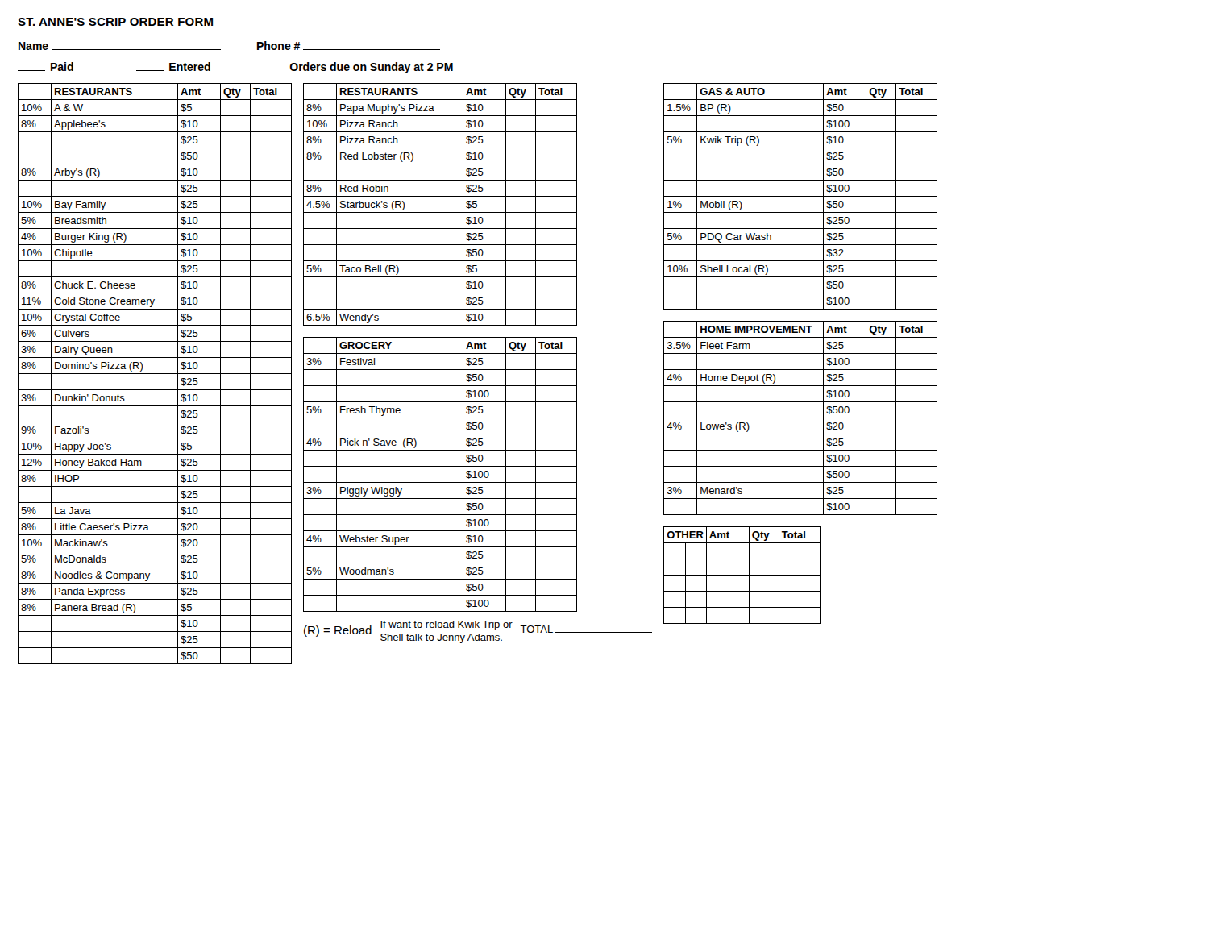ST. ANNE'S SCRIP ORDER FORM
Name Phone #
Paid Entered Orders due on Sunday at 2 PM
| | RESTAURANTS | Amt | Qty | Total |
| --- | --- | --- | --- | --- |
| 10% | A & W | $5 | | |
| 8% | Applebee's | $10 | | |
| | | $25 | | |
| | | $50 | | |
| 8% | Arby's (R) | $10 | | |
| | | $25 | | |
| 10% | Bay Family | $25 | | |
| 5% | Breadsmith | $10 | | |
| 4% | Burger King (R) | $10 | | |
| 10% | Chipotle | $10 | | |
| | | $25 | | |
| 8% | Chuck E. Cheese | $10 | | |
| 11% | Cold Stone Creamery | $10 | | |
| 10% | Crystal Coffee | $5 | | |
| 6% | Culvers | $25 | | |
| 3% | Dairy Queen | $10 | | |
| 8% | Domino's Pizza (R) | $10 | | |
| | | $25 | | |
| 3% | Dunkin' Donuts | $10 | | |
| | | $25 | | |
| 9% | Fazoli's | $25 | | |
| 10% | Happy Joe's | $5 | | |
| 12% | Honey Baked Ham | $25 | | |
| 8% | IHOP | $10 | | |
| | | $25 | | |
| 5% | La Java | $10 | | |
| 8% | Little Caeser's Pizza | $20 | | |
| 10% | Mackinaw's | $20 | | |
| 5% | McDonalds | $25 | | |
| 8% | Noodles & Company | $10 | | |
| 8% | Panda Express | $25 | | |
| 8% | Panera Bread (R) | $5 | | |
| | | $10 | | |
| | | $25 | | |
| | | $50 | | |
| | RESTAURANTS | Amt | Qty | Total |
| --- | --- | --- | --- | --- |
| 8% | Papa Muphy's Pizza | $10 | | |
| 10% | Pizza Ranch | $10 | | |
| 8% | Pizza Ranch | $25 | | |
| 8% | Red Lobster (R) | $10 | | |
| | | $25 | | |
| 8% | Red Robin | $25 | | |
| 4.5% | Starbuck's (R) | $5 | | |
| | | $10 | | |
| | | $25 | | |
| | | $50 | | |
| 5% | Taco Bell (R) | $5 | | |
| | | $10 | | |
| | | $25 | | |
| 6.5% | Wendy's | $10 | | |
| | GROCERY | Amt | Qty | Total |
| --- | --- | --- | --- | --- |
| 3% | Festival | $25 | | |
| | | $50 | | |
| | | $100 | | |
| 5% | Fresh Thyme | $25 | | |
| | | $50 | | |
| 4% | Pick n' Save (R) | $25 | | |
| | | $50 | | |
| | | $100 | | |
| 3% | Piggly Wiggly | $25 | | |
| | | $50 | | |
| | | $100 | | |
| 4% | Webster Super | $10 | | |
| | | $25 | | |
| 5% | Woodman's | $25 | | |
| | | $50 | | |
| | | $100 | | |
(R) = Reload
If want to reload Kwik Trip or
Shell talk to Jenny Adams.
TOTAL
| | GAS & AUTO | Amt | Qty | Total |
| --- | --- | --- | --- | --- |
| 1.5% | BP (R) | $50 | | |
| | | $100 | | |
| 5% | Kwik Trip (R) | $10 | | |
| | | $25 | | |
| | | $50 | | |
| | | $100 | | |
| 1% | Mobil (R) | $50 | | |
| | | $250 | | |
| 5% | PDQ Car Wash | $25 | | |
| | | $32 | | |
| 10% | Shell Local (R) | $25 | | |
| | | $50 | | |
| | | $100 | | |
| | HOME IMPROVEMENT | Amt | Qty | Total |
| --- | --- | --- | --- | --- |
| 3.5% | Fleet Farm | $25 | | |
| | | $100 | | |
| 4% | Home Depot (R) | $25 | | |
| | | $100 | | |
| | | $500 | | |
| 4% | Lowe's (R) | $20 | | |
| | | $25 | | |
| | | $100 | | |
| | | $500 | | |
| 3% | Menard's | $25 | | |
| | | $100 | | |
| OTHER | Amt | Qty | Total |
| --- | --- | --- | --- |